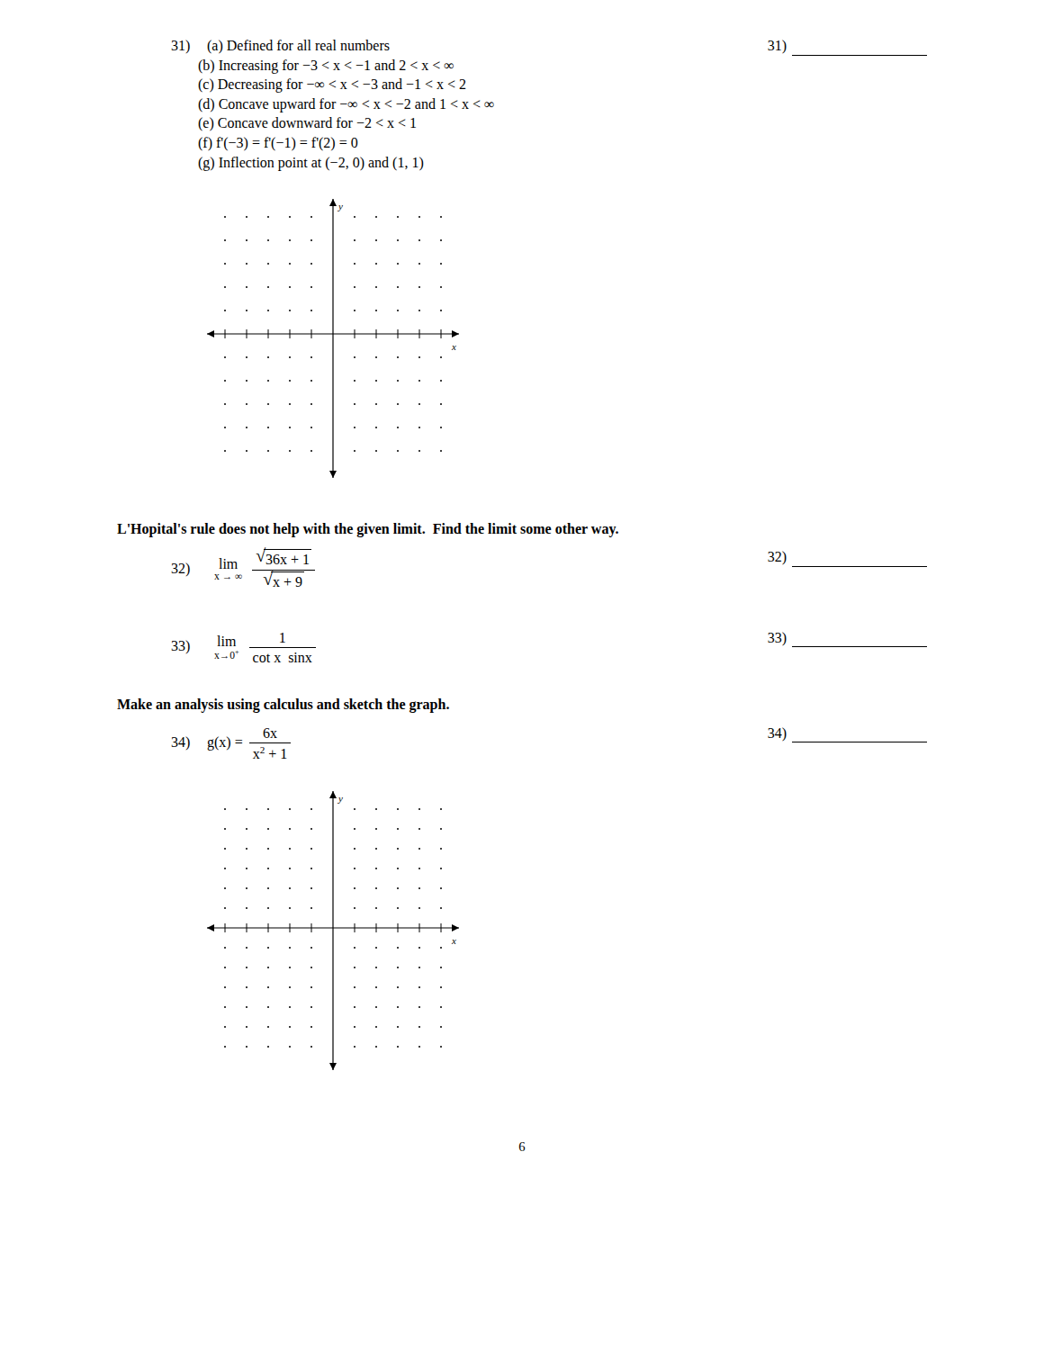31)
31)(a) Defined for all real numbers
(b) Increasing for −3 < x < −1 and 2 < x < ∞
(c) Decreasing for −∞ < x < −3 and −1 < x < 2
(d) Concave upward for −∞ < x < −2 and 1 < x < ∞
(e) Concave downward for −2 < x < 1
(f) f'(−3) = f'(−1) = f'(2) = 0
(g) Inflection point at (−2, 0) and (1, 1)
y x
L'Hopital's rule does not help with the given limit. Find the limit some other way.
32)
32) lim x → ∞ 36x + 1 x + 9
33)
33) lim x→0+ 1 cot x sinx
Make an analysis using calculus and sketch the graph.
34)
34) g(x) = 6x x2 + 1
y x
6